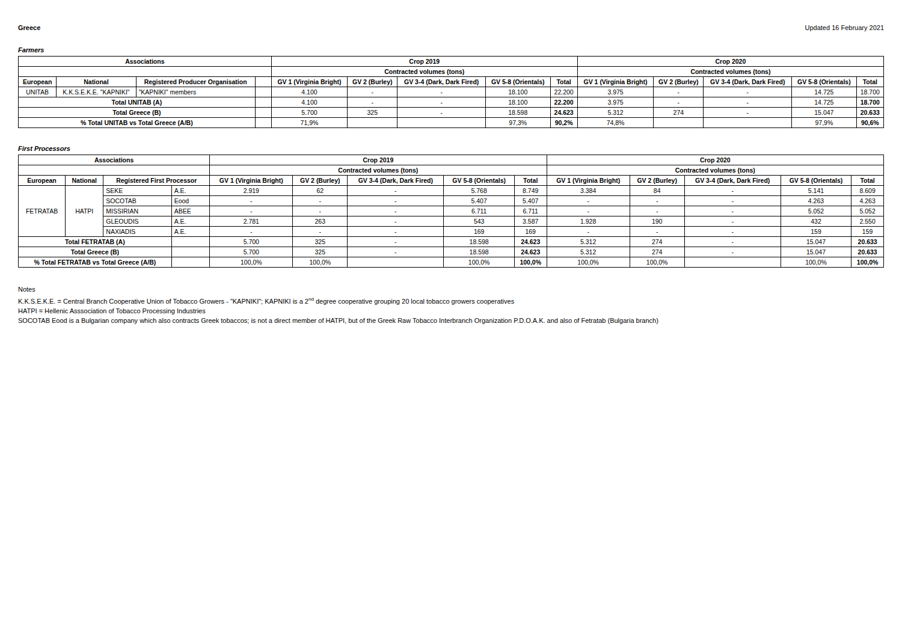Greece
Updated 16 February 2021
Farmers
| Associations | Crop 2019 | Crop 2020 |
| --- | --- | --- |
| | Contracted volumes (tons) | Contracted volumes (tons) |
| European | National | Registered Producer Organisation | | GV 1 (Virginia Bright) | GV 2 (Burley) | GV 3-4 (Dark, Dark Fired) | GV 5-8 (Orientals) | Total | GV 1 (Virginia Bright) | GV 2 (Burley) | GV 3-4 (Dark, Dark Fired) | GV 5-8 (Orientals) | Total |
| UNITAB | K.K.S.E.K.E. "KAPNIKI" | "KAPNIKI" members | | 4.100 | - | - | 18.100 | 22.200 | 3.975 | - | - | 14.725 | 18.700 |
| Total UNITAB (A) | | 4.100 | - | - | 18.100 | 22.200 | 3.975 | - | - | 14.725 | 18.700 |
| Total Greece (B) | | 5.700 | 325 | - | 18.598 | 24.623 | 5.312 | 274 | - | 15.047 | 20.633 |
| % Total UNITAB vs Total Greece (A/B) | | 71,9% | | | 97,3% | 90,2% | 74,8% | | | 97,9% | 90,6% |
First Processors
| Associations | Crop 2019 | Crop 2020 |
| --- | --- | --- |
| | Contracted volumes (tons) | Contracted volumes (tons) |
| European | National | Registered First Processor | GV 1 (Virginia Bright) | GV 2 (Burley) | GV 3-4 (Dark, Dark Fired) | GV 5-8 (Orientals) | Total | GV 1 (Virginia Bright) | GV 2 (Burley) | GV 3-4 (Dark, Dark Fired) | GV 5-8 (Orientals) | Total |
| FETRATAB | HATPI | SEKE | A.E. | 2.919 | 62 | - | 5.768 | 8.749 | 3.384 | 84 | - | 5.141 | 8.609 |
| SOCOTAB | Eood | - | - | - | 5.407 | 5.407 | - | - | - | 4.263 | 4.263 |
| MISSIRIAN | ABEE | - | - | - | 6.711 | 6.711 | - | - | - | 5.052 | 5.052 |
| GLEOUDIS | A.E. | 2.781 | 263 | - | 543 | 3.587 | 1.928 | 190 | - | 432 | 2.550 |
| NAXIADIS | A.E. | - | - | - | 169 | 169 | - | - | - | 159 | 159 |
| Total FETRATAB (A) | | 5.700 | 325 | - | 18.598 | 24.623 | 5.312 | 274 | - | 15.047 | 20.633 |
| Total Greece (B) | | 5.700 | 325 | - | 18.598 | 24.623 | 5.312 | 274 | - | 15.047 | 20.633 |
| % Total FETRATAB vs Total Greece (A/B) | | 100,0% | 100,0% | | 100,0% | 100,0% | 100,0% | 100,0% | | 100,0% | 100,0% |
Notes
K.K.S.E.K.E. = Central Branch Cooperative Union of Tobacco Growers - "KAPNIKI"; KAPNIKI is a 2nd degree cooperative grouping 20 local tobacco growers cooperatives
HATPI = Hellenic Asssociation of Tobacco Processing Industries
SOCOTAB Eood is a Bulgarian company which also contracts Greek tobaccos; is not a direct member of HATPI, but of the Greek Raw Tobacco Interbranch Organization P.D.O.A.K. and also of Fetratab (Bulgaria branch)